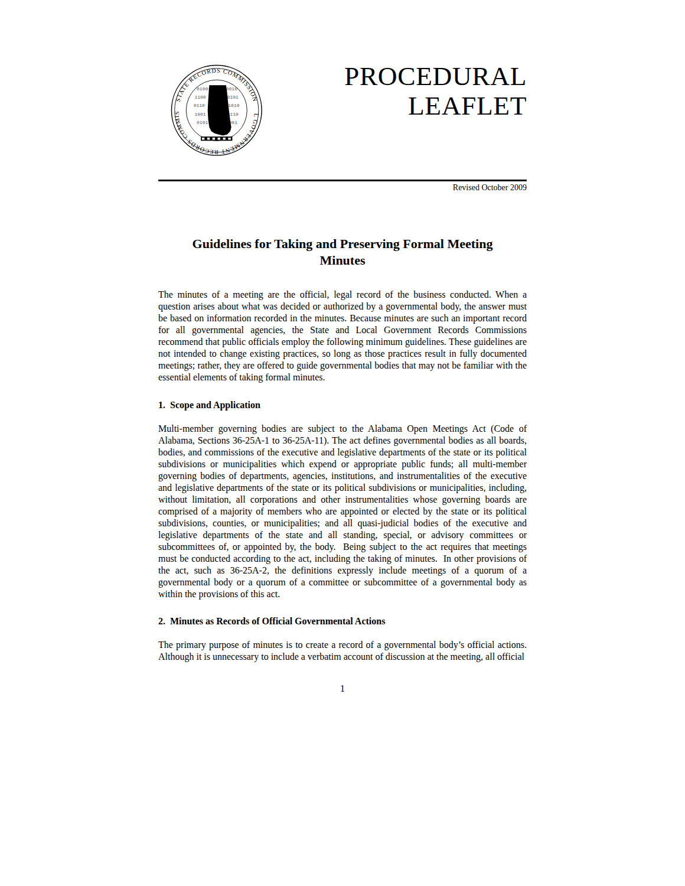STATE RECORDS COMMISSION LOCAL GOVERNMENT RECORDS COMMISSION 01001 0010 1100 0101 0110 1010 1001 0110 0101 1001
PROCEDURAL
LEAFLET
Revised October 2009
Guidelines for Taking and Preserving Formal Meeting
Minutes
The minutes of a meeting are the official, legal record of the business conducted. When a question arises about what was decided or authorized by a governmental body, the answer must be based on information recorded in the minutes. Because minutes are such an important record for all governmental agencies, the State and Local Government Records Commissions recommend that public officials employ the following minimum guidelines. These guidelines are not intended to change existing practices, so long as those practices result in fully documented meetings; rather, they are offered to guide governmental bodies that may not be familiar with the essential elements of taking formal minutes.
1. Scope and Application
Multi-member governing bodies are subject to the Alabama Open Meetings Act (Code of Alabama, Sections 36-25A-1 to 36-25A-11). The act defines governmental bodies as all boards, bodies, and commissions of the executive and legislative departments of the state or its political subdivisions or municipalities which expend or appropriate public funds; all multi-member governing bodies of departments, agencies, institutions, and instrumentalities of the executive and legislative departments of the state or its political subdivisions or municipalities, including, without limitation, all corporations and other instrumentalities whose governing boards are comprised of a majority of members who are appointed or elected by the state or its political subdivisions, counties, or municipalities; and all quasi-judicial bodies of the executive and legislative departments of the state and all standing, special, or advisory committees or subcommittees of, or appointed by, the body. Being subject to the act requires that meetings must be conducted according to the act, including the taking of minutes. In other provisions of the act, such as 36-25A-2, the definitions expressly include meetings of a quorum of a governmental body or a quorum of a committee or subcommittee of a governmental body as within the provisions of this act.
2. Minutes as Records of Official Governmental Actions
The primary purpose of minutes is to create a record of a governmental body’s official actions. Although it is unnecessary to include a verbatim account of discussion at the meeting, all official
1